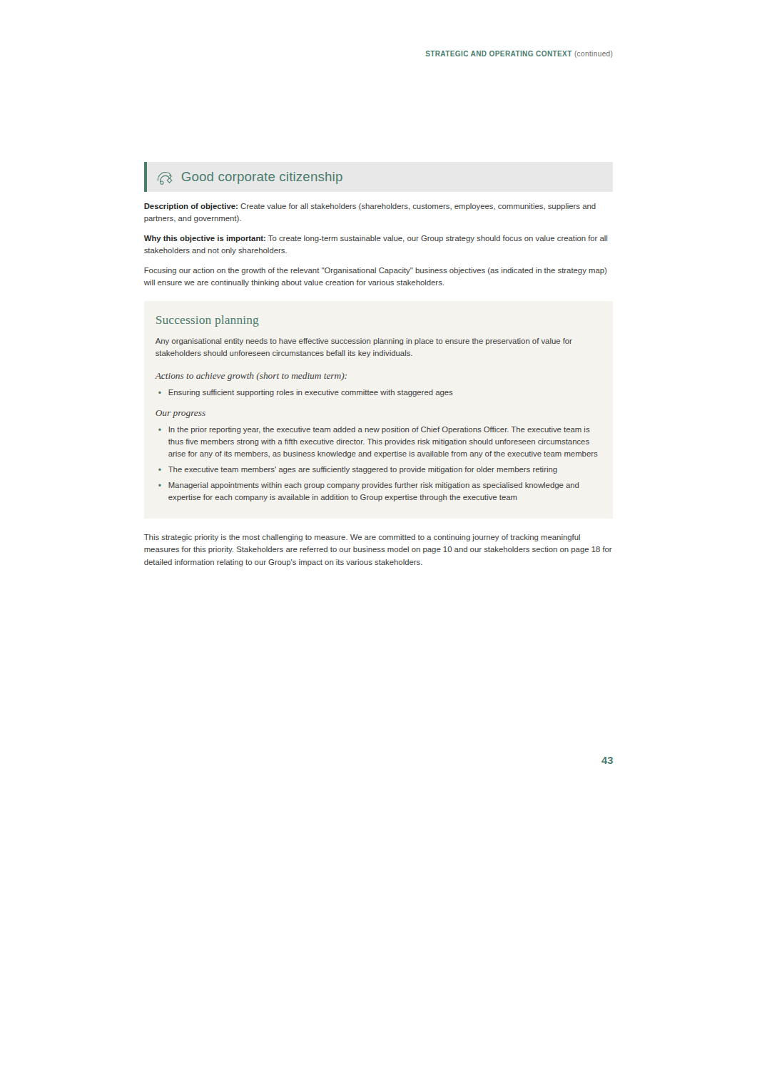Strategic and Operating Context (continued)
Good corporate citizenship
Description of objective: Create value for all stakeholders (shareholders, customers, employees, communities, suppliers and partners, and government).
Why this objective is important: To create long-term sustainable value, our Group strategy should focus on value creation for all stakeholders and not only shareholders.
Focusing our action on the growth of the relevant "Organisational Capacity" business objectives (as indicated in the strategy map) will ensure we are continually thinking about value creation for various stakeholders.
Succession planning
Any organisational entity needs to have effective succession planning in place to ensure the preservation of value for stakeholders should unforeseen circumstances befall its key individuals.
Actions to achieve growth (short to medium term):
Ensuring sufficient supporting roles in executive committee with staggered ages
Our progress
In the prior reporting year, the executive team added a new position of Chief Operations Officer. The executive team is thus five members strong with a fifth executive director. This provides risk mitigation should unforeseen circumstances arise for any of its members, as business knowledge and expertise is available from any of the executive team members
The executive team members' ages are sufficiently staggered to provide mitigation for older members retiring
Managerial appointments within each group company provides further risk mitigation as specialised knowledge and expertise for each company is available in addition to Group expertise through the executive team
This strategic priority is the most challenging to measure. We are committed to a continuing journey of tracking meaningful measures for this priority. Stakeholders are referred to our business model on page 10 and our stakeholders section on page 18 for detailed information relating to our Group's impact on its various stakeholders.
43